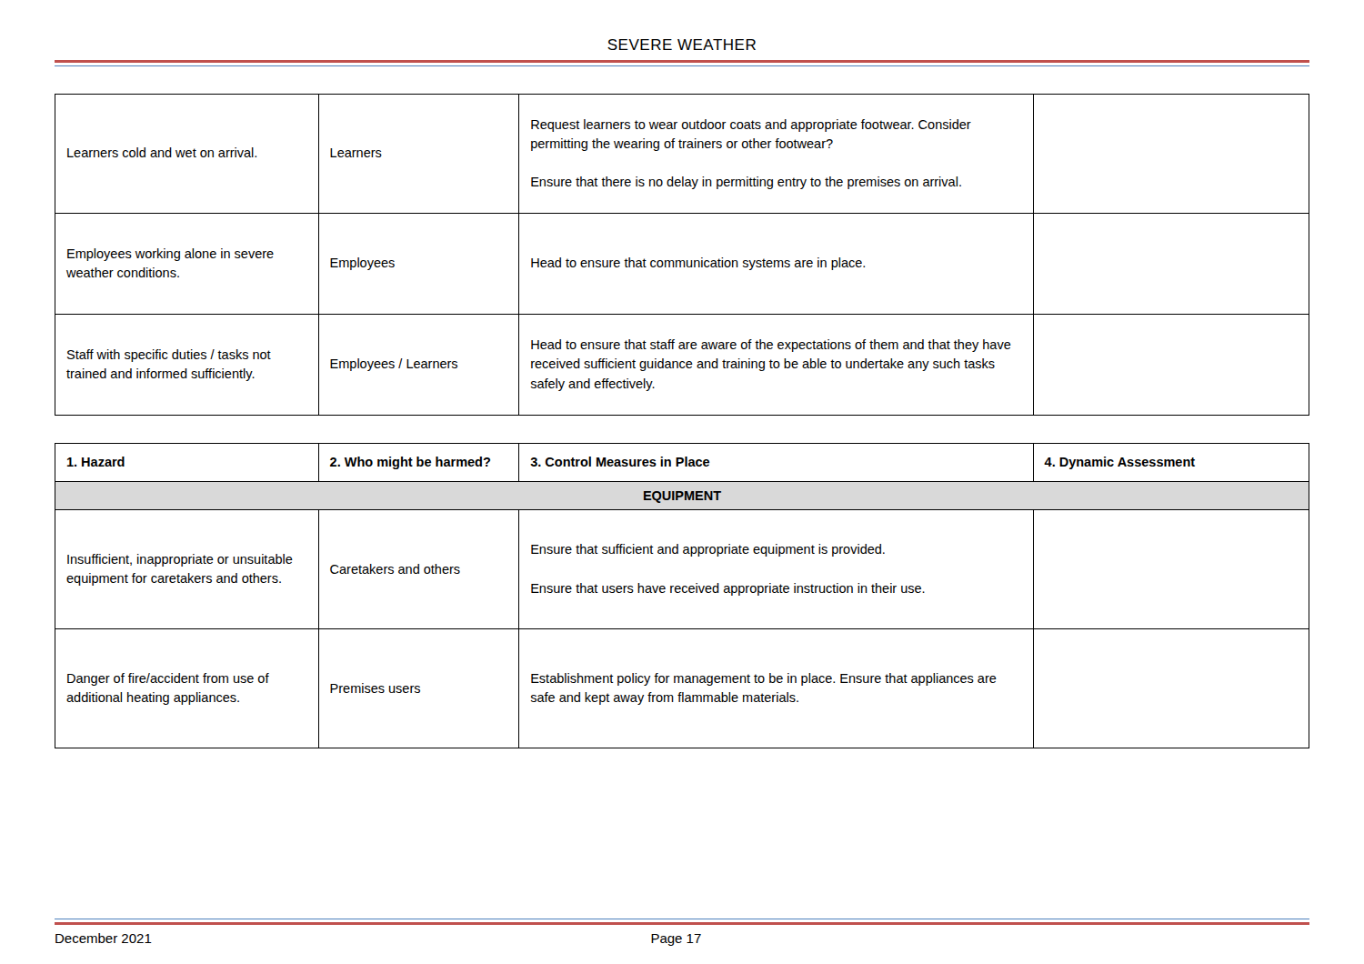SEVERE WEATHER
| Learners cold and wet on arrival. | Learners | Request learners to wear outdoor coats and appropriate footwear. Consider permitting the wearing of trainers or other footwear? Ensure that there is no delay in permitting entry to the premises on arrival. | |
| Employees working alone in severe weather conditions. | Employees | Head to ensure that communication systems are in place. | |
| Staff with specific duties / tasks not trained and informed sufficiently. | Employees / Learners | Head to ensure that staff are aware of the expectations of them and that they have received sufficient guidance and training to be able to undertake any such tasks safely and effectively. | |
| 1. Hazard | 2. Who might be harmed? | 3. Control Measures in Place | 4. Dynamic Assessment |
| --- | --- | --- | --- |
| EQUIPMENT |
| Insufficient, inappropriate or unsuitable equipment for caretakers and others. | Caretakers and others | Ensure that sufficient and appropriate equipment is provided. Ensure that users have received appropriate instruction in their use. | |
| Danger of fire/accident from use of additional heating appliances. | Premises users | Establishment policy for management to be in place. Ensure that appliances are safe and kept away from flammable materials. | |
December 2021
Page 17